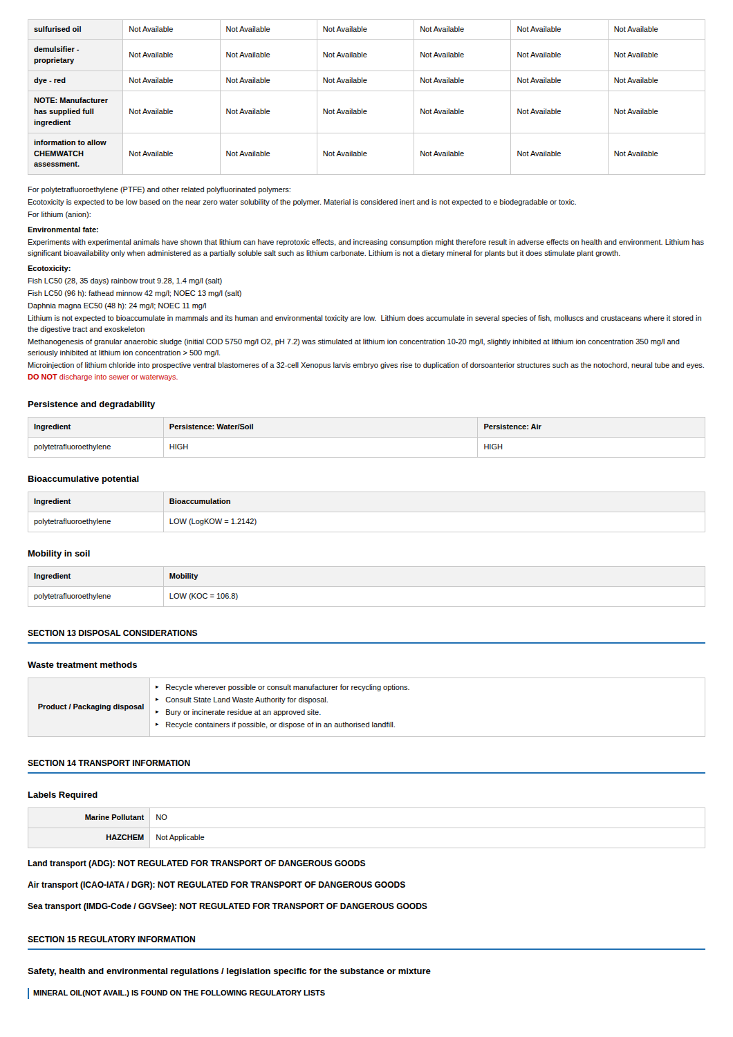| sulfurised oil | Not Available | Not Available | Not Available | Not Available | Not Available | Not Available |
| demulsifier - proprietary | Not Available | Not Available | Not Available | Not Available | Not Available | Not Available |
| dye - red | Not Available | Not Available | Not Available | Not Available | Not Available | Not Available |
| NOTE: Manufacturer has supplied full ingredient | Not Available | Not Available | Not Available | Not Available | Not Available | Not Available |
| information to allow CHEMWATCH assessment. | Not Available | Not Available | Not Available | Not Available | Not Available | Not Available |
For polytetrafluoroethylene (PTFE) and other related polyfluorinated polymers:
Ecotoxicity is expected to be low based on the near zero water solubility of the polymer. Material is considered inert and is not expected to e biodegradable or toxic.
For lithium (anion):
Environmental fate:
Experiments with experimental animals have shown that lithium can have reprotoxic effects, and increasing consumption might therefore result in adverse effects on health and environment. Lithium has significant bioavailability only when administered as a partially soluble salt such as lithium carbonate. Lithium is not a dietary mineral for plants but it does stimulate plant growth.
Ecotoxicity:
Fish LC50 (28, 35 days) rainbow trout 9.28, 1.4 mg/l (salt)
Fish LC50 (96 h): fathead minnow 42 mg/l; NOEC 13 mg/l (salt)
Daphnia magna EC50 (48 h): 24 mg/l; NOEC 11 mg/l
Lithium is not expected to bioaccumulate in mammals and its human and environmental toxicity are low. Lithium does accumulate in several species of fish, molluscs and crustaceans where it stored in the digestive tract and exoskeleton
Methanogenesis of granular anaerobic sludge (initial COD 5750 mg/l O2, pH 7.2) was stimulated at lithium ion concentration 10-20 mg/l, slightly inhibited at lithium ion concentration 350 mg/l and seriously inhibited at lithium ion concentration > 500 mg/l.
Microinjection of lithium chloride into prospective ventral blastomeres of a 32-cell Xenopus larvis embryo gives rise to duplication of dorsoanterior structures such as the notochord, neural tube and eyes.
DO NOT discharge into sewer or waterways.
Persistence and degradability
| Ingredient | Persistence: Water/Soil | Persistence: Air |
| --- | --- | --- |
| polytetrafluoroethylene | HIGH | HIGH |
Bioaccumulative potential
| Ingredient | Bioaccumulation |
| --- | --- |
| polytetrafluoroethylene | LOW (LogKOW = 1.2142) |
Mobility in soil
| Ingredient | Mobility |
| --- | --- |
| polytetrafluoroethylene | LOW (KOC = 106.8) |
SECTION 13 DISPOSAL CONSIDERATIONS
Waste treatment methods
| Product / Packaging disposal | Recycle wherever possible or consult manufacturer for recycling options. Consult State Land Waste Authority for disposal. Bury or incinerate residue at an approved site. Recycle containers if possible, or dispose of in an authorised landfill. |
SECTION 14 TRANSPORT INFORMATION
Labels Required
| Marine Pollutant | NO |
| HAZCHEM | Not Applicable |
Land transport (ADG): NOT REGULATED FOR TRANSPORT OF DANGEROUS GOODS
Air transport (ICAO-IATA / DGR): NOT REGULATED FOR TRANSPORT OF DANGEROUS GOODS
Sea transport (IMDG-Code / GGVSee): NOT REGULATED FOR TRANSPORT OF DANGEROUS GOODS
SECTION 15 REGULATORY INFORMATION
Safety, health and environmental regulations / legislation specific for the substance or mixture
MINERAL OIL(NOT AVAIL.) IS FOUND ON THE FOLLOWING REGULATORY LISTS